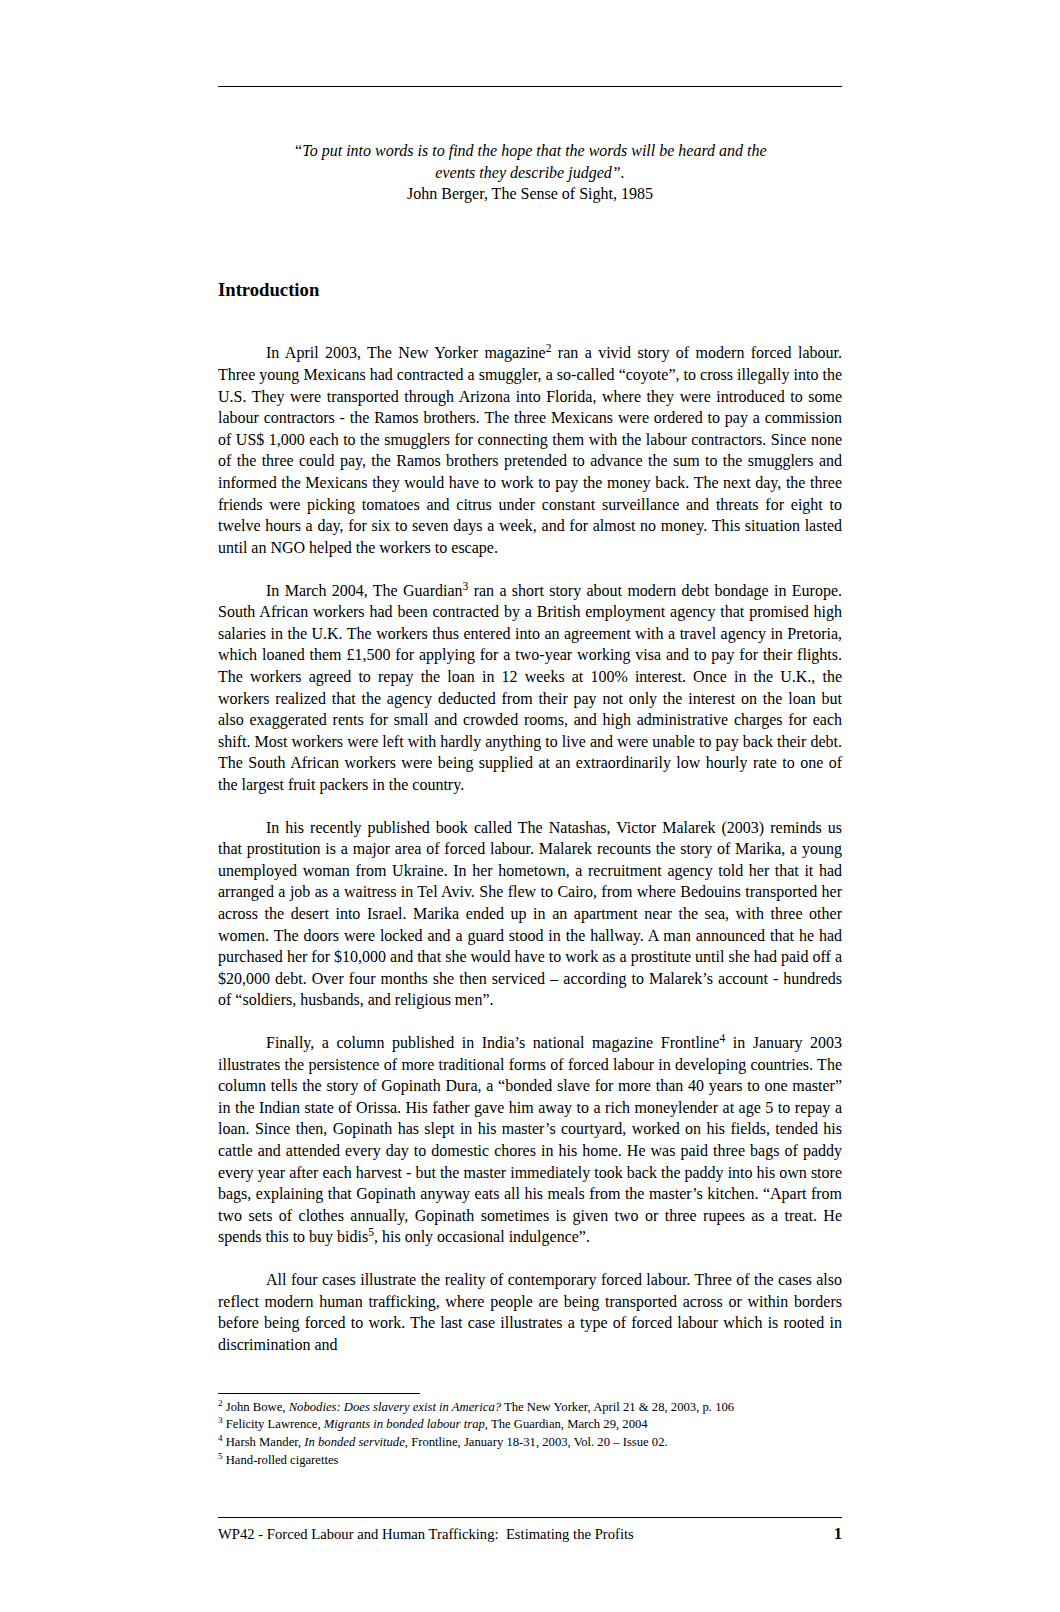“To put into words is to find the hope that the words will be heard and the
events they describe judged”.
John Berger, The Sense of Sight, 1985
Introduction
In April 2003, The New Yorker magazine2 ran a vivid story of modern forced labour. Three young Mexicans had contracted a smuggler, a so-called “coyote”, to cross illegally into the U.S. They were transported through Arizona into Florida, where they were introduced to some labour contractors - the Ramos brothers. The three Mexicans were ordered to pay a commission of US$ 1,000 each to the smugglers for connecting them with the labour contractors. Since none of the three could pay, the Ramos brothers pretended to advance the sum to the smugglers and informed the Mexicans they would have to work to pay the money back. The next day, the three friends were picking tomatoes and citrus under constant surveillance and threats for eight to twelve hours a day, for six to seven days a week, and for almost no money. This situation lasted until an NGO helped the workers to escape.
In March 2004, The Guardian3 ran a short story about modern debt bondage in Europe. South African workers had been contracted by a British employment agency that promised high salaries in the U.K. The workers thus entered into an agreement with a travel agency in Pretoria, which loaned them £1,500 for applying for a two-year working visa and to pay for their flights. The workers agreed to repay the loan in 12 weeks at 100% interest. Once in the U.K., the workers realized that the agency deducted from their pay not only the interest on the loan but also exaggerated rents for small and crowded rooms, and high administrative charges for each shift. Most workers were left with hardly anything to live and were unable to pay back their debt. The South African workers were being supplied at an extraordinarily low hourly rate to one of the largest fruit packers in the country.
In his recently published book called The Natashas, Victor Malarek (2003) reminds us that prostitution is a major area of forced labour. Malarek recounts the story of Marika, a young unemployed woman from Ukraine. In her hometown, a recruitment agency told her that it had arranged a job as a waitress in Tel Aviv. She flew to Cairo, from where Bedouins transported her across the desert into Israel. Marika ended up in an apartment near the sea, with three other women. The doors were locked and a guard stood in the hallway. A man announced that he had purchased her for $10,000 and that she would have to work as a prostitute until she had paid off a $20,000 debt. Over four months she then serviced – according to Malarek’s account - hundreds of “soldiers, husbands, and religious men”.
Finally, a column published in India’s national magazine Frontline4 in January 2003 illustrates the persistence of more traditional forms of forced labour in developing countries. The column tells the story of Gopinath Dura, a “bonded slave for more than 40 years to one master” in the Indian state of Orissa. His father gave him away to a rich moneylender at age 5 to repay a loan. Since then, Gopinath has slept in his master’s courtyard, worked on his fields, tended his cattle and attended every day to domestic chores in his home. He was paid three bags of paddy every year after each harvest - but the master immediately took back the paddy into his own store bags, explaining that Gopinath anyway eats all his meals from the master’s kitchen. “Apart from two sets of clothes annually, Gopinath sometimes is given two or three rupees as a treat. He spends this to buy bidis5, his only occasional indulgence”.
All four cases illustrate the reality of contemporary forced labour. Three of the cases also reflect modern human trafficking, where people are being transported across or within borders before being forced to work. The last case illustrates a type of forced labour which is rooted in discrimination and
2 John Bowe, Nobodies: Does slavery exist in America? The New Yorker, April 21 & 28, 2003, p. 106
3 Felicity Lawrence, Migrants in bonded labour trap, The Guardian, March 29, 2004
4 Harsh Mander, In bonded servitude, Frontline, January 18-31, 2003, Vol. 20 – Issue 02.
5 Hand-rolled cigarettes
WP42 - Forced Labour and Human Trafficking: Estimating the Profits 1